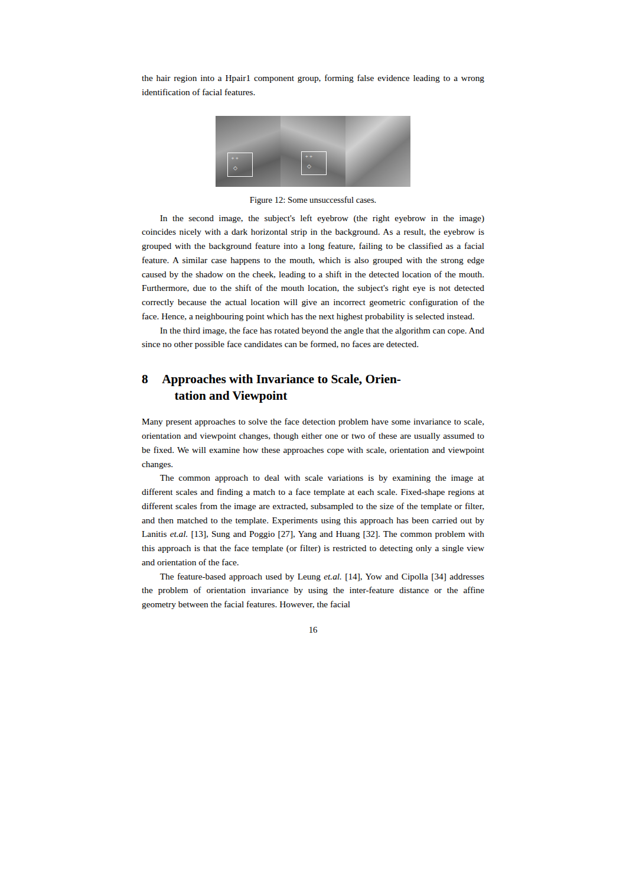the hair region into a Hpair1 component group, forming false evidence leading to a wrong identification of facial features.
+ + ◇ + + ◇
Figure 12: Some unsuccessful cases.
In the second image, the subject's left eyebrow (the right eyebrow in the image) coincides nicely with a dark horizontal strip in the background. As a result, the eyebrow is grouped with the background feature into a long feature, failing to be classified as a facial feature. A similar case happens to the mouth, which is also grouped with the strong edge caused by the shadow on the cheek, leading to a shift in the detected location of the mouth. Furthermore, due to the shift of the mouth location, the subject's right eye is not detected correctly because the actual location will give an incorrect geometric configuration of the face. Hence, a neighbouring point which has the next highest probability is selected instead.
In the third image, the face has rotated beyond the angle that the algorithm can cope. And since no other possible face candidates can be formed, no faces are detected.
8 Approaches with Invariance to Scale, Orien-
tation and Viewpoint
Many present approaches to solve the face detection problem have some invariance to scale, orientation and viewpoint changes, though either one or two of these are usually assumed to be fixed. We will examine how these approaches cope with scale, orientation and viewpoint changes.
The common approach to deal with scale variations is by examining the image at different scales and finding a match to a face template at each scale. Fixed-shape regions at different scales from the image are extracted, subsampled to the size of the template or filter, and then matched to the template. Experiments using this approach has been carried out by Lanitis et.al. [13], Sung and Poggio [27], Yang and Huang [32]. The common problem with this approach is that the face template (or filter) is restricted to detecting only a single view and orientation of the face.
The feature-based approach used by Leung et.al. [14], Yow and Cipolla [34] addresses the problem of orientation invariance by using the inter-feature distance or the affine geometry between the facial features. However, the facial
16